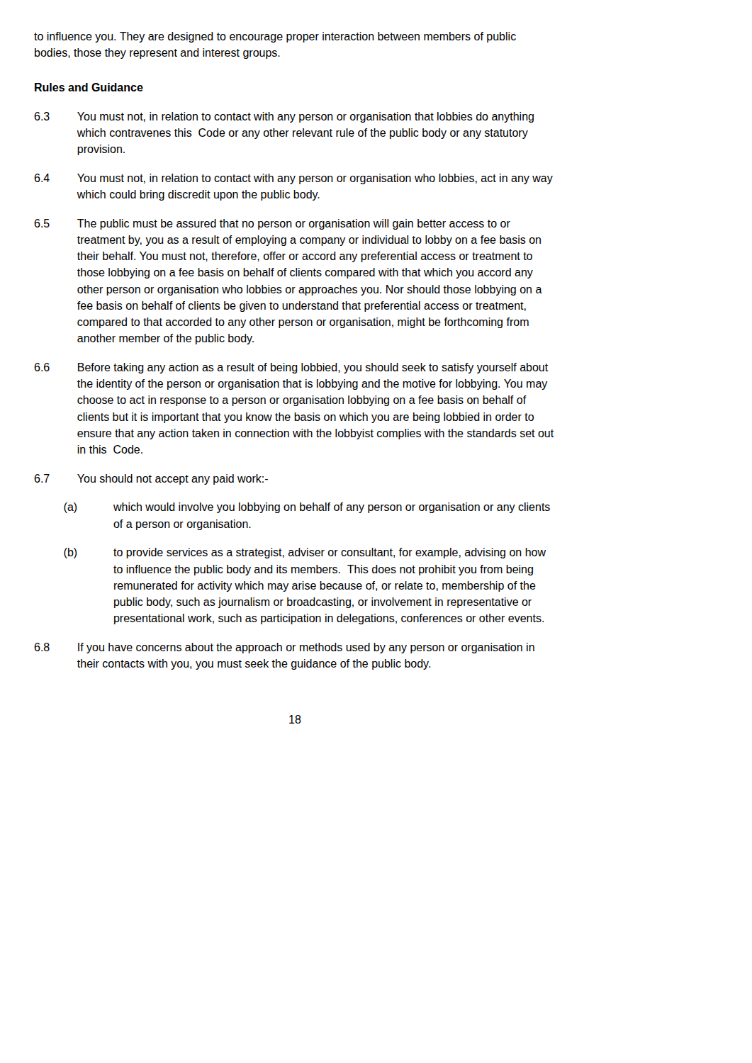to influence you. They are designed to encourage proper interaction between members of public bodies, those they represent and interest groups.
Rules and Guidance
6.3
You must not, in relation to contact with any person or organisation that lobbies do anything which contravenes this Code or any other relevant rule of the public body or any statutory provision.
6.4
You must not, in relation to contact with any person or organisation who lobbies, act in any way which could bring discredit upon the public body.
6.5
The public must be assured that no person or organisation will gain better access to or treatment by, you as a result of employing a company or individual to lobby on a fee basis on their behalf. You must not, therefore, offer or accord any preferential access or treatment to those lobbying on a fee basis on behalf of clients compared with that which you accord any other person or organisation who lobbies or approaches you. Nor should those lobbying on a fee basis on behalf of clients be given to understand that preferential access or treatment, compared to that accorded to any other person or organisation, might be forthcoming from another member of the public body.
6.6
Before taking any action as a result of being lobbied, you should seek to satisfy yourself about the identity of the person or organisation that is lobbying and the motive for lobbying. You may choose to act in response to a person or organisation lobbying on a fee basis on behalf of clients but it is important that you know the basis on which you are being lobbied in order to ensure that any action taken in connection with the lobbyist complies with the standards set out in this Code.
6.7
You should not accept any paid work:-
(a)
which would involve you lobbying on behalf of any person or organisation or any clients of a person or organisation.
(b)
to provide services as a strategist, adviser or consultant, for example, advising on how to influence the public body and its members. This does not prohibit you from being remunerated for activity which may arise because of, or relate to, membership of the public body, such as journalism or broadcasting, or involvement in representative or presentational work, such as participation in delegations, conferences or other events.
6.8
If you have concerns about the approach or methods used by any person or organisation in their contacts with you, you must seek the guidance of the public body.
18